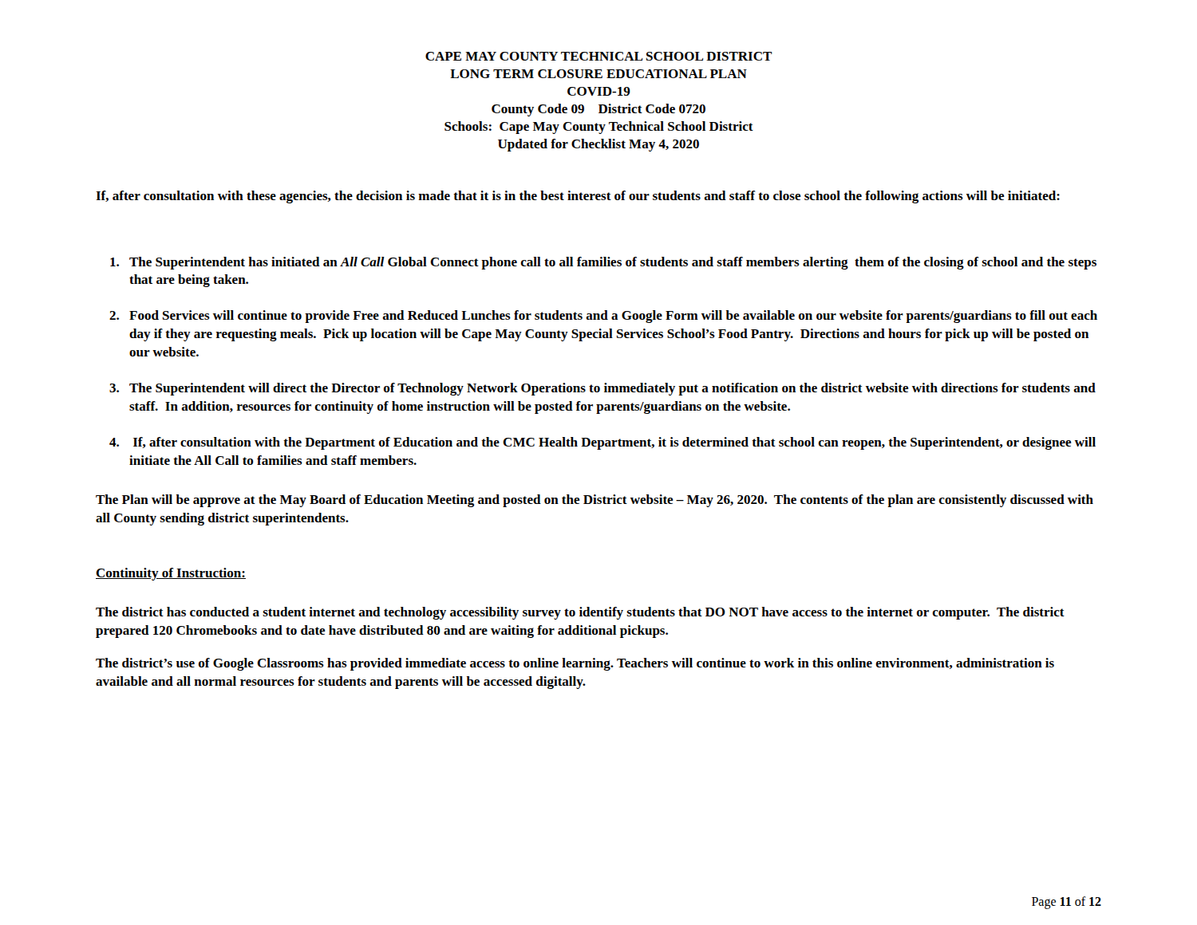CAPE MAY COUNTY TECHNICAL SCHOOL DISTRICT
LONG TERM CLOSURE EDUCATIONAL PLAN
COVID-19
County Code 09 District Code 0720
Schools: Cape May County Technical School District
Updated for Checklist May 4, 2020
If, after consultation with these agencies, the decision is made that it is in the best interest of our students and staff to close school the following actions will be initiated:
The Superintendent has initiated an All Call Global Connect phone call to all families of students and staff members alerting them of the closing of school and the steps that are being taken.
Food Services will continue to provide Free and Reduced Lunches for students and a Google Form will be available on our website for parents/guardians to fill out each day if they are requesting meals. Pick up location will be Cape May County Special Services School’s Food Pantry. Directions and hours for pick up will be posted on our website.
The Superintendent will direct the Director of Technology Network Operations to immediately put a notification on the district website with directions for students and staff. In addition, resources for continuity of home instruction will be posted for parents/guardians on the website.
If, after consultation with the Department of Education and the CMC Health Department, it is determined that school can reopen, the Superintendent, or designee will initiate the All Call to families and staff members.
The Plan will be approve at the May Board of Education Meeting and posted on the District website – May 26, 2020. The contents of the plan are consistently discussed with all County sending district superintendents.
Continuity of Instruction:
The district has conducted a student internet and technology accessibility survey to identify students that DO NOT have access to the internet or computer. The district prepared 120 Chromebooks and to date have distributed 80 and are waiting for additional pickups.
The district’s use of Google Classrooms has provided immediate access to online learning. Teachers will continue to work in this online environment, administration is available and all normal resources for students and parents will be accessed digitally.
Page 11 of 12